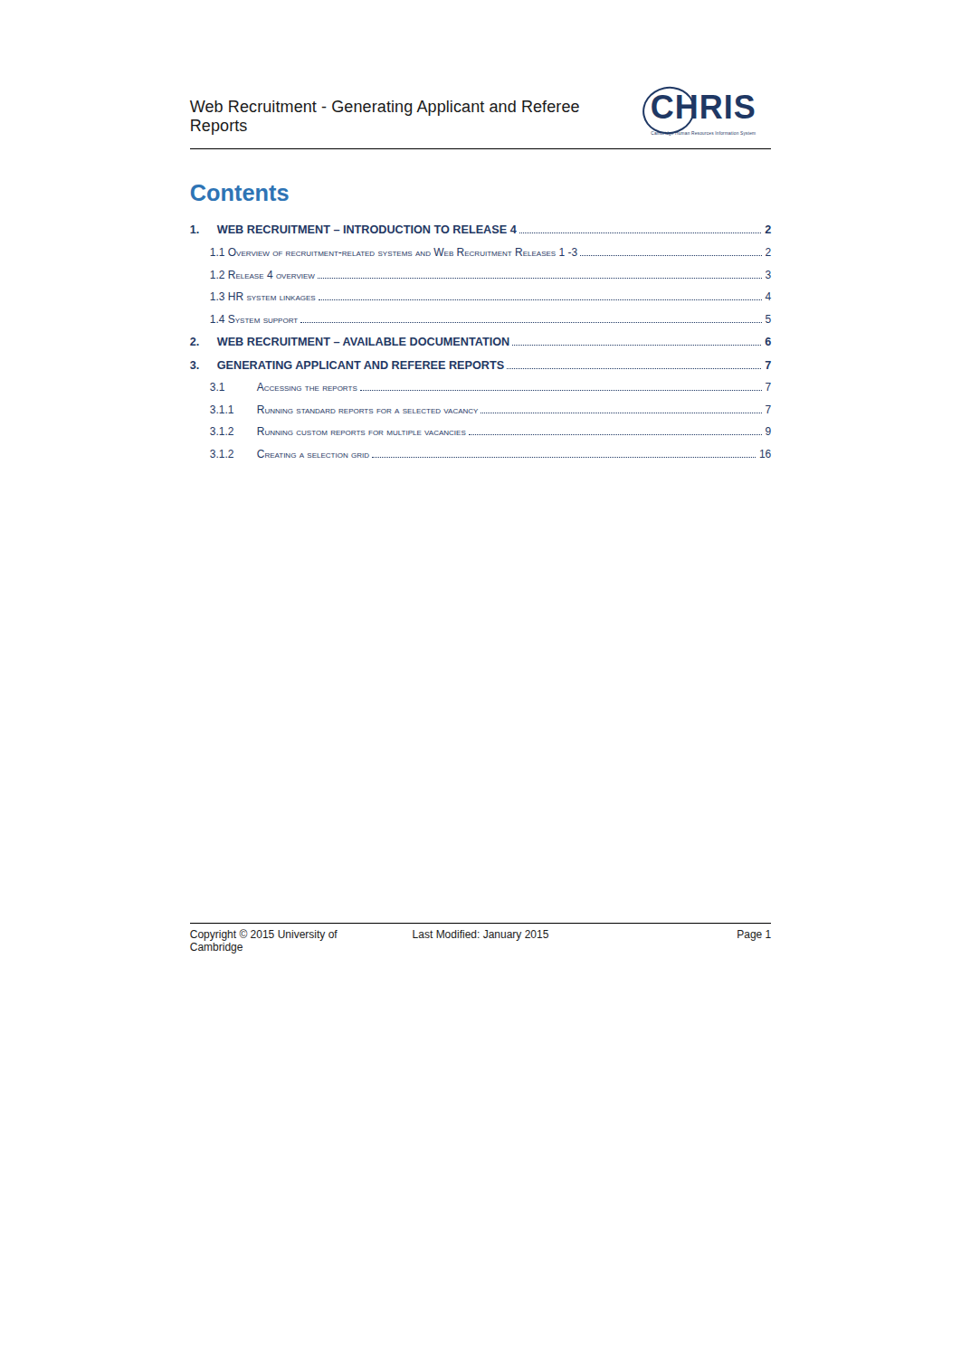Web Recruitment - Generating Applicant and Referee Reports
CHRIS
Cambridge Human Resources Information System
Contents
1. WEB RECRUITMENT – INTRODUCTION TO RELEASE 4 2
1.1 Overview of recruitment-related systems and Web Recruitment Releases 1 -3 2
1.2 Release 4 overview 3
1.3 HR system linkages 4
1.4 System support 5
2. WEB RECRUITMENT – AVAILABLE DOCUMENTATION 6
3. GENERATING APPLICANT AND REFEREE REPORTS 7
3.1 Accessing the reports 7
3.1.1 Running standard reports for a selected vacancy 7
3.1.2 Running custom reports for multiple vacancies 9
3.1.2 Creating a selection grid 16
Copyright © 2015 University of Cambridge
Last Modified: January 2015
Page 1